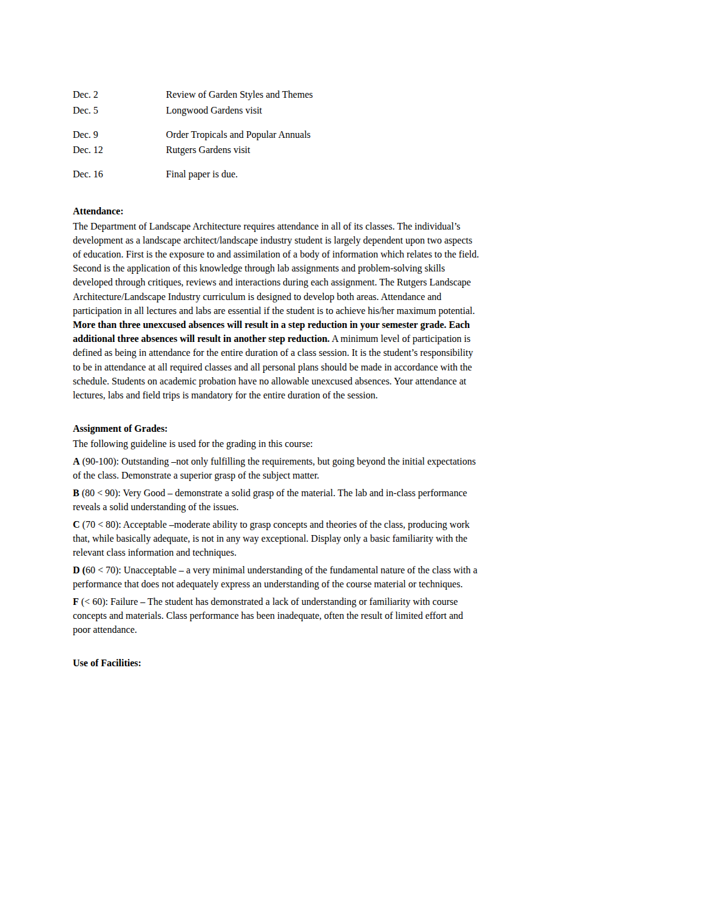| Dec. 2 | Review of Garden Styles and Themes |
| Dec. 5 | Longwood Gardens visit |
| Dec. 9 | Order Tropicals and Popular Annuals |
| Dec. 12 | Rutgers Gardens visit |
| Dec. 16 | Final paper is due. |
Attendance:
The Department of Landscape Architecture requires attendance in all of its classes. The individual’s development as a landscape architect/landscape industry student is largely dependent upon two aspects of education. First is the exposure to and assimilation of a body of information which relates to the field. Second is the application of this knowledge through lab assignments and problem-solving skills developed through critiques, reviews and interactions during each assignment. The Rutgers Landscape Architecture/Landscape Industry curriculum is designed to develop both areas. Attendance and participation in all lectures and labs are essential if the student is to achieve his/her maximum potential. More than three unexcused absences will result in a step reduction in your semester grade. Each additional three absences will result in another step reduction. A minimum level of participation is defined as being in attendance for the entire duration of a class session. It is the student’s responsibility to be in attendance at all required classes and all personal plans should be made in accordance with the schedule. Students on academic probation have no allowable unexcused absences. Your attendance at lectures, labs and field trips is mandatory for the entire duration of the session.
Assignment of Grades:
The following guideline is used for the grading in this course:
A (90-100): Outstanding –not only fulfilling the requirements, but going beyond the initial expectations of the class. Demonstrate a superior grasp of the subject matter.
B (80 < 90): Very Good – demonstrate a solid grasp of the material. The lab and in-class performance reveals a solid understanding of the issues.
C (70 < 80): Acceptable –moderate ability to grasp concepts and theories of the class, producing work that, while basically adequate, is not in any way exceptional. Display only a basic familiarity with the relevant class information and techniques.
D (60 < 70): Unacceptable – a very minimal understanding of the fundamental nature of the class with a performance that does not adequately express an understanding of the course material or techniques.
F (< 60): Failure – The student has demonstrated a lack of understanding or familiarity with course concepts and materials. Class performance has been inadequate, often the result of limited effort and poor attendance.
Use of Facilities: